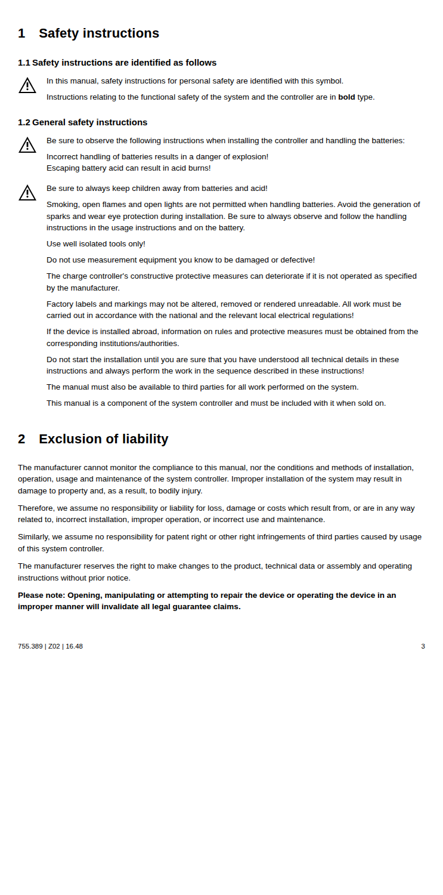1 Safety instructions
1.1 Safety instructions are identified as follows
In this manual, safety instructions for personal safety are identified with this symbol.
Instructions relating to the functional safety of the system and the controller are in bold type.
1.2 General safety instructions
Be sure to observe the following instructions when installing the controller and handling the batteries:
Incorrect handling of batteries results in a danger of explosion!
Escaping battery acid can result in acid burns!
Be sure to always keep children away from batteries and acid!
Smoking, open flames and open lights are not permitted when handling batteries. Avoid the generation of sparks and wear eye protection during installation. Be sure to always observe and follow the handling instructions in the usage instructions and on the battery.
Use well isolated tools only!
Do not use measurement equipment you know to be damaged or defective!
The charge controller's constructive protective measures can deteriorate if it is not operated as specified by the manufacturer.
Factory labels and markings may not be altered, removed or rendered unreadable. All work must be carried out in accordance with the national and the relevant local electrical regulations!
If the device is installed abroad, information on rules and protective measures must be obtained from the corresponding institutions/authorities.
Do not start the installation until you are sure that you have understood all technical details in these instructions and always perform the work in the sequence described in these instructions!
The manual must also be available to third parties for all work performed on the system.
This manual is a component of the system controller and must be included with it when sold on.
2 Exclusion of liability
The manufacturer cannot monitor the compliance to this manual, nor the conditions and methods of installation, operation, usage and maintenance of the system controller. Improper installation of the system may result in damage to property and, as a result, to bodily injury.
Therefore, we assume no responsibility or liability for loss, damage or costs which result from, or are in any way related to, incorrect installation, improper operation, or incorrect use and maintenance.
Similarly, we assume no responsibility for patent right or other right infringements of third parties caused by usage of this system controller.
The manufacturer reserves the right to make changes to the product, technical data or assembly and operating instructions without prior notice.
Please note: Opening, manipulating or attempting to repair the device or operating the device in an improper manner will invalidate all legal guarantee claims.
755.389 | Z02 | 16.48 3